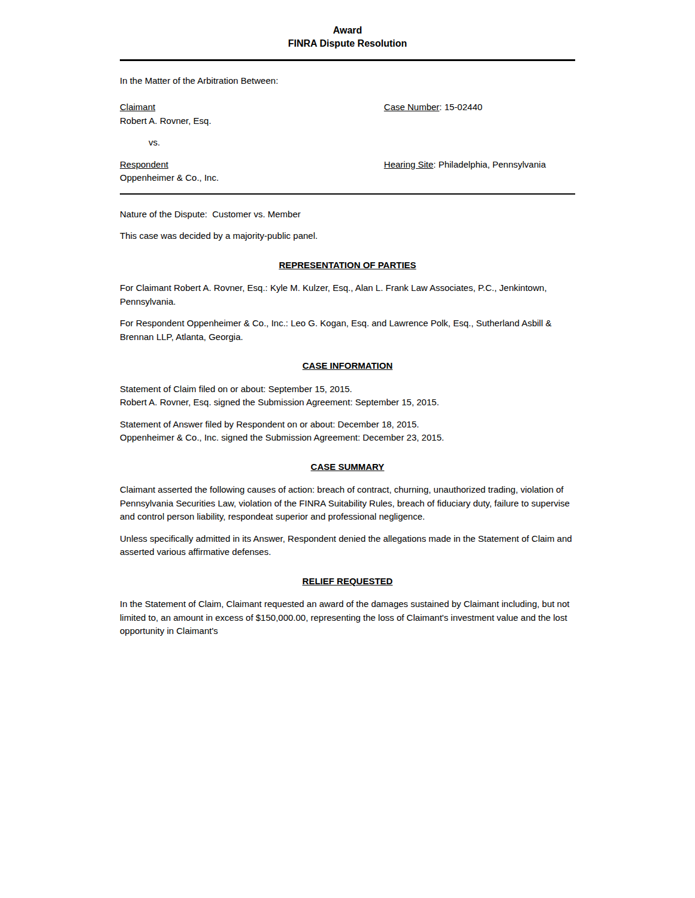Award
FINRA Dispute Resolution
In the Matter of the Arbitration Between:
| Claimant Robert A. Rovner, Esq. | Case Number : 15-02440 |
vs.
| Respondent Oppenheimer & Co., Inc. | Hearing Site : Philadelphia, Pennsylvania |
Nature of the Dispute: Customer vs. Member
This case was decided by a majority-public panel.
REPRESENTATION OF PARTIES
For Claimant Robert A. Rovner, Esq.: Kyle M. Kulzer, Esq., Alan L. Frank Law Associates, P.C., Jenkintown, Pennsylvania.
For Respondent Oppenheimer & Co., Inc.: Leo G. Kogan, Esq. and Lawrence Polk, Esq., Sutherland Asbill & Brennan LLP, Atlanta, Georgia.
CASE INFORMATION
Statement of Claim filed on or about: September 15, 2015.
Robert A. Rovner, Esq. signed the Submission Agreement: September 15, 2015.
Statement of Answer filed by Respondent on or about: December 18, 2015.
Oppenheimer & Co., Inc. signed the Submission Agreement: December 23, 2015.
CASE SUMMARY
Claimant asserted the following causes of action: breach of contract, churning, unauthorized trading, violation of Pennsylvania Securities Law, violation of the FINRA Suitability Rules, breach of fiduciary duty, failure to supervise and control person liability, respondeat superior and professional negligence.
Unless specifically admitted in its Answer, Respondent denied the allegations made in the Statement of Claim and asserted various affirmative defenses.
RELIEF REQUESTED
In the Statement of Claim, Claimant requested an award of the damages sustained by Claimant including, but not limited to, an amount in excess of $150,000.00, representing the loss of Claimant's investment value and the lost opportunity in Claimant's